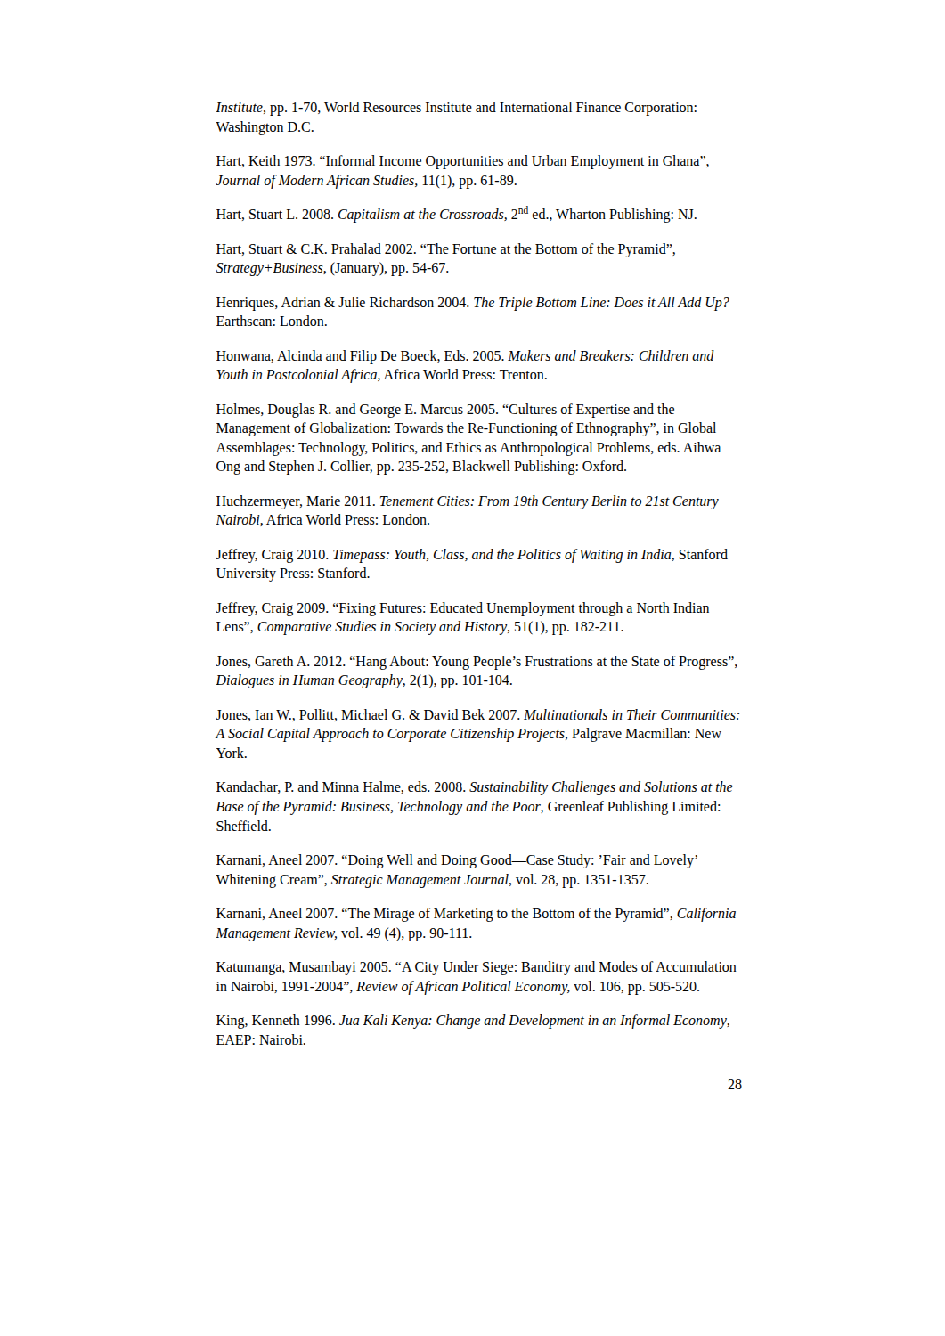Institute, pp. 1-70, World Resources Institute and International Finance Corporation: Washington D.C.
Hart, Keith 1973. “Informal Income Opportunities and Urban Employment in Ghana”, Journal of Modern African Studies, 11(1), pp. 61-89.
Hart, Stuart L. 2008. Capitalism at the Crossroads, 2nd ed., Wharton Publishing: NJ.
Hart, Stuart & C.K. Prahalad 2002. “The Fortune at the Bottom of the Pyramid”, Strategy+Business, (January), pp. 54-67.
Henriques, Adrian & Julie Richardson 2004. The Triple Bottom Line: Does it All Add Up? Earthscan: London.
Honwana, Alcinda and Filip De Boeck, Eds. 2005. Makers and Breakers: Children and Youth in Postcolonial Africa, Africa World Press: Trenton.
Holmes, Douglas R. and George E. Marcus 2005. “Cultures of Expertise and the Management of Globalization: Towards the Re-Functioning of Ethnography”, in Global Assemblages: Technology, Politics, and Ethics as Anthropological Problems, eds. Aihwa Ong and Stephen J. Collier, pp. 235-252, Blackwell Publishing: Oxford.
Huchzermeyer, Marie 2011. Tenement Cities: From 19th Century Berlin to 21st Century Nairobi, Africa World Press: London.
Jeffrey, Craig 2010. Timepass: Youth, Class, and the Politics of Waiting in India, Stanford University Press: Stanford.
Jeffrey, Craig 2009. “Fixing Futures: Educated Unemployment through a North Indian Lens”, Comparative Studies in Society and History, 51(1), pp. 182-211.
Jones, Gareth A. 2012. “Hang About: Young People’s Frustrations at the State of Progress”, Dialogues in Human Geography, 2(1), pp. 101-104.
Jones, Ian W., Pollitt, Michael G. & David Bek 2007. Multinationals in Their Communities: A Social Capital Approach to Corporate Citizenship Projects, Palgrave Macmillan: New York.
Kandachar, P. and Minna Halme, eds. 2008. Sustainability Challenges and Solutions at the Base of the Pyramid: Business, Technology and the Poor, Greenleaf Publishing Limited: Sheffield.
Karnani, Aneel 2007. “Doing Well and Doing Good—Case Study: ’Fair and Lovely’ Whitening Cream”, Strategic Management Journal, vol. 28, pp. 1351-1357.
Karnani, Aneel 2007. “The Mirage of Marketing to the Bottom of the Pyramid”, California Management Review, vol. 49 (4), pp. 90-111.
Katumanga, Musambayi 2005. “A City Under Siege: Banditry and Modes of Accumulation in Nairobi, 1991-2004”, Review of African Political Economy, vol. 106, pp. 505-520.
King, Kenneth 1996. Jua Kali Kenya: Change and Development in an Informal Economy, EAEP: Nairobi.
28